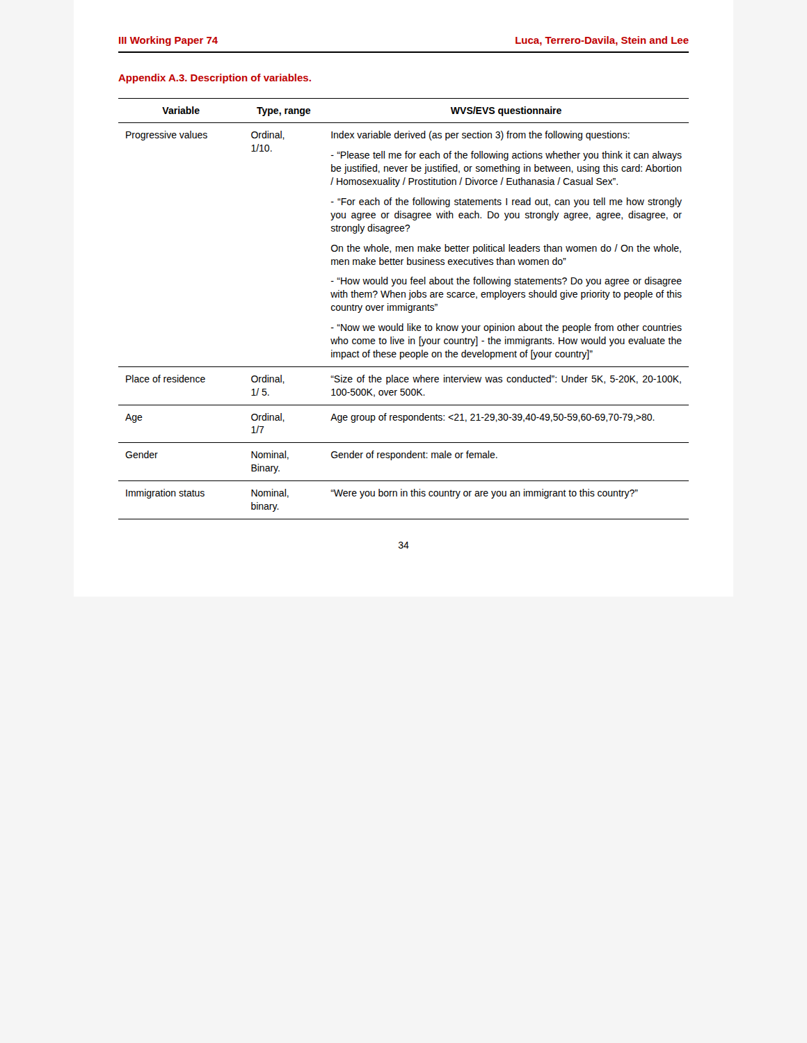III Working Paper 74 Luca, Terrero-Davila, Stein and Lee
Appendix A.3. Description of variables.
| Variable | Type, range | WVS/EVS questionnaire |
| --- | --- | --- |
| Progressive values | Ordinal, 1/10. | Index variable derived (as per section 3) from the following questions: - “Please tell me for each of the following actions whether you think it can always be justified, never be justified, or something in between, using this card: Abortion / Homosexuality / Prostitution / Divorce / Euthanasia / Casual Sex”. - “For each of the following statements I read out, can you tell me how strongly you agree or disagree with each. Do you strongly agree, agree, disagree, or strongly disagree? On the whole, men make better political leaders than women do / On the whole, men make better business executives than women do” - “How would you feel about the following statements? Do you agree or disagree with them? When jobs are scarce, employers should give priority to people of this country over immigrants” - “Now we would like to know your opinion about the people from other countries who come to live in [your country] - the immigrants. How would you evaluate the impact of these people on the development of [your country]” |
| Place of residence | Ordinal, 1/ 5. | “Size of the place where interview was conducted”: Under 5K, 5-20K, 20-100K, 100-500K, over 500K. |
| Age | Ordinal, 1/7 | Age group of respondents: <21, 21-29,30-39,40-49,50-59,60-69,70-79,>80. |
| Gender | Nominal, Binary. | Gender of respondent: male or female. |
| Immigration status | Nominal, binary. | “Were you born in this country or are you an immigrant to this country?” |
34